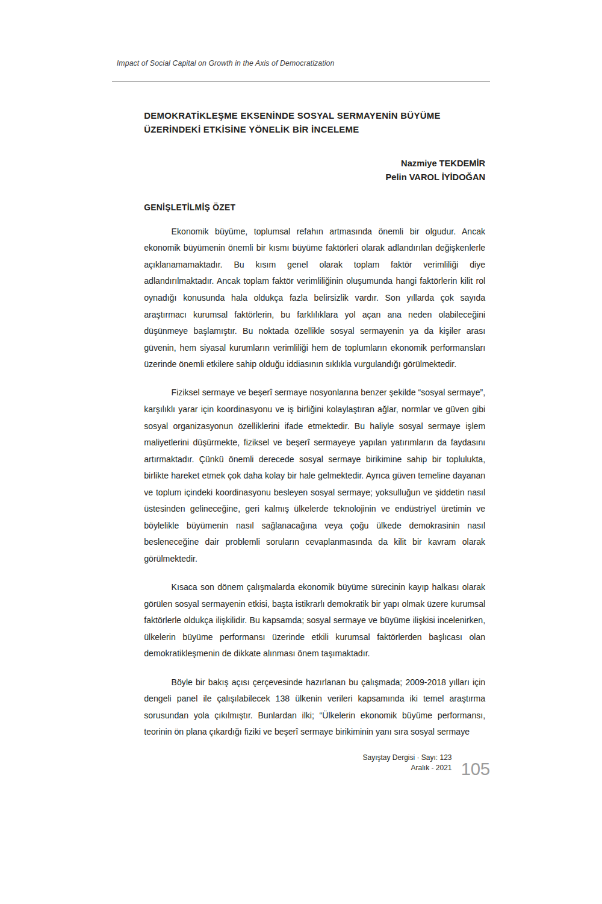Impact of Social Capital on Growth in the Axis of Democratization
Demokratikleşme Ekseninde Sosyal Sermayenin Büyüme Üzerindeki Etkisine Yönelik Bir İnceleme
Nazmiye TEKDEMİR
Pelin VAROL İYİDOĞAN
Genişletilmiş Özet
Ekonomik büyüme, toplumsal refahın artmasında önemli bir olgudur. Ancak ekonomik büyümenin önemli bir kısmı büyüme faktörleri olarak adlandırılan değişkenlerle açıklanamamaktadır. Bu kısım genel olarak toplam faktör verimliliği diye adlandırılmaktadır. Ancak toplam faktör verimliliğinin oluşumunda hangi faktörlerin kilit rol oynadığı konusunda hala oldukça fazla belirsizlik vardır. Son yıllarda çok sayıda araştırmacı kurumsal faktörlerin, bu farklılıklara yol açan ana neden olabileceğini düşünmeye başlamıştır. Bu noktada özellikle sosyal sermayenin ya da kişiler arası güvenin, hem siyasal kurumların verimliliği hem de toplumların ekonomik performansları üzerinde önemli etkilere sahip olduğu iddiasının sıklıkla vurgulandığı görülmektedir.
Fiziksel sermaye ve beşerî sermaye nosyonlarına benzer şekilde “sosyal sermaye”, karşılıklı yarar için koordinasyonu ve iş birliğini kolaylaştıran ağlar, normlar ve güven gibi sosyal organizasyonun özelliklerini ifade etmektedir. Bu haliyle sosyal sermaye işlem maliyetlerini düşürmekte, fiziksel ve beşerî sermayeye yapılan yatırımların da faydasını artırmaktadır. Çünkü önemli derecede sosyal sermaye birikimine sahip bir toplulukta, birlikte hareket etmek çok daha kolay bir hale gelmektedir. Ayrıca güven temeline dayanan ve toplum içindeki koordinasyonu besleyen sosyal sermaye; yoksulluğun ve şiddetin nasıl üstesinden gelineceğine, geri kalmış ülkelerde teknolojinin ve endüstriyel üretimin ve böylelikle büyümenin nasıl sağlanacağına veya çoğu ülkede demokrasinin nasıl besleneceğine dair problemli soruların cevaplanmasında da kilit bir kavram olarak görülmektedir.
Kısaca son dönem çalışmalarda ekonomik büyüme sürecinin kayıp halkası olarak görülen sosyal sermayenin etkisi, başta istikrarlı demokratik bir yapı olmak üzere kurumsal faktörlerle oldukça ilişkilidir. Bu kapsamda; sosyal sermaye ve büyüme ilişkisi incelenirken, ülkelerin büyüme performansı üzerinde etkili kurumsal faktörlerden başlıcası olan demokratikleşmenin de dikkate alınması önem taşımaktadır.
Böyle bir bakış açısı çerçevesinde hazırlanan bu çalışmada; 2009-2018 yılları için dengeli panel ile çalışılabilecek 138 ülkenin verileri kapsamında iki temel araştırma sorusundan yola çıkılmıştır. Bunlardan ilki; “Ülkelerin ekonomik büyüme performansı, teorinin ön plana çıkardığı fiziki ve beşerî sermaye birikiminin yanı sıra sosyal sermaye
Sayıştay Dergisi · Sayı: 123
Aralık - 2021
105